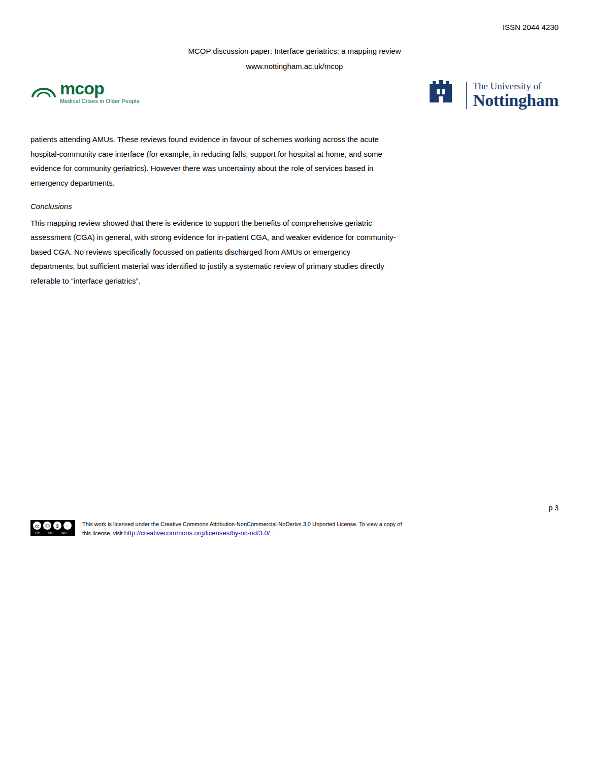ISSN 2044 4230
MCOP discussion paper: Interface geriatrics: a mapping review
www.nottingham.ac.uk/mcop
mcop
Medical Crises in Older People
The University of
Nottingham
patients attending AMUs. These reviews found evidence in favour of schemes working across the acute hospital-community care interface (for example, in reducing falls, support for hospital at home, and some evidence for community geriatrics). However there was uncertainty about the role of services based in emergency departments.
Conclusions
This mapping review showed that there is evidence to support the benefits of comprehensive geriatric assessment (CGA) in general, with strong evidence for in-patient CGA, and weaker evidence for community-based CGA. No reviews specifically focussed on patients discharged from AMUs or emergency departments, but sufficient material was identified to justify a systematic review of primary studies directly referable to “interface geriatrics”.
p 3
cc Ⓒ $ = BY NC ND
This work is licensed under the Creative Commons Attribution-NonCommercial-NoDerivs 3.0 Unported License. To view a copy of this license, visit http://creativecommons.org/licenses/by-nc-nd/3.0/ .